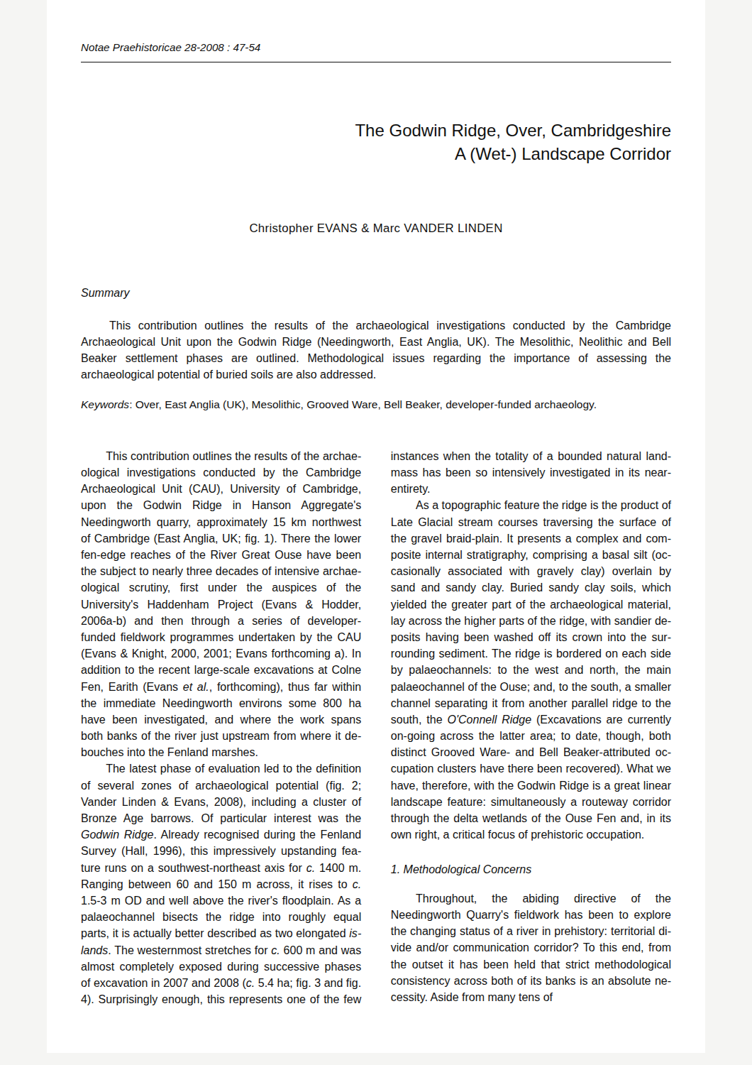Notae Praehistoricae 28-2008 : 47-54
The Godwin Ridge, Over, CambridgeshireA (Wet-) Landscape Corridor
Christopher EVANS & Marc VANDER LINDEN
Summary
This contribution outlines the results of the archaeological investigations conducted by the Cambridge Archaeological Unit upon the Godwin Ridge (Needingworth, East Anglia, UK). The Mesolithic, Neolithic and Bell Beaker settlement phases are outlined. Methodological issues regarding the importance of assessing the archaeological potential of buried soils are also addressed.
Keywords: Over, East Anglia (UK), Mesolithic, Grooved Ware, Bell Beaker, developer-funded archaeology.
This contribution outlines the results of the archaeological investigations conducted by the Cambridge Archaeological Unit (CAU), University of Cambridge, upon the Godwin Ridge in Hanson Aggregate's Needingworth quarry, approximately 15 km northwest of Cambridge (East Anglia, UK; fig. 1). There the lower fen-edge reaches of the River Great Ouse have been the subject to nearly three decades of intensive archaeological scrutiny, first under the auspices of the University's Haddenham Project (Evans & Hodder, 2006a-b) and then through a series of developer-funded fieldwork programmes undertaken by the CAU (Evans & Knight, 2000, 2001; Evans forthcoming a). In addition to the recent large-scale excavations at Colne Fen, Earith (Evans et al., forthcoming), thus far within the immediate Needingworth environs some 800 ha have been investigated, and where the work spans both banks of the river just upstream from where it debouches into the Fenland marshes.
The latest phase of evaluation led to the definition of several zones of archaeological potential (fig. 2; Vander Linden & Evans, 2008), including a cluster of Bronze Age barrows. Of particular interest was the Godwin Ridge. Already recognised during the Fenland Survey (Hall, 1996), this impressively upstanding feature runs on a southwest-northeast axis for c. 1400 m. Ranging between 60 and 150 m across, it rises to c. 1.5-3 m OD and well above the river's floodplain. As a palaeochannel bisects the ridge into roughly equal parts, it is actually better described as two elongated islands. The westernmost stretches for c. 600 m and was almost completely exposed during successive phases of excavation in 2007 and 2008 (c. 5.4 ha; fig. 3 and fig. 4). Surprisingly enough, this represents one of the few instances when the totality of a bounded natural landmass has been so intensively investigated in its near-entirety.
As a topographic feature the ridge is the product of Late Glacial stream courses traversing the surface of the gravel braid-plain. It presents a complex and composite internal stratigraphy, comprising a basal silt (occasionally associated with gravely clay) overlain by sand and sandy clay. Buried sandy clay soils, which yielded the greater part of the archaeological material, lay across the higher parts of the ridge, with sandier deposits having been washed off its crown into the surrounding sediment. The ridge is bordered on each side by palaeochannels: to the west and north, the main palaeochannel of the Ouse; and, to the south, a smaller channel separating it from another parallel ridge to the south, the O'Connell Ridge (Excavations are currently on-going across the latter area; to date, though, both distinct Grooved Ware- and Bell Beaker-attributed occupation clusters have there been recovered). What we have, therefore, with the Godwin Ridge is a great linear landscape feature: simultaneously a routeway corridor through the delta wetlands of the Ouse Fen and, in its own right, a critical focus of prehistoric occupation.
1. Methodological Concerns
Throughout, the abiding directive of the Needingworth Quarry's fieldwork has been to explore the changing status of a river in prehistory: territorial divide and/or communication corridor? To this end, from the outset it has been held that strict methodological consistency across both of its banks is an absolute necessity. Aside from many tens of